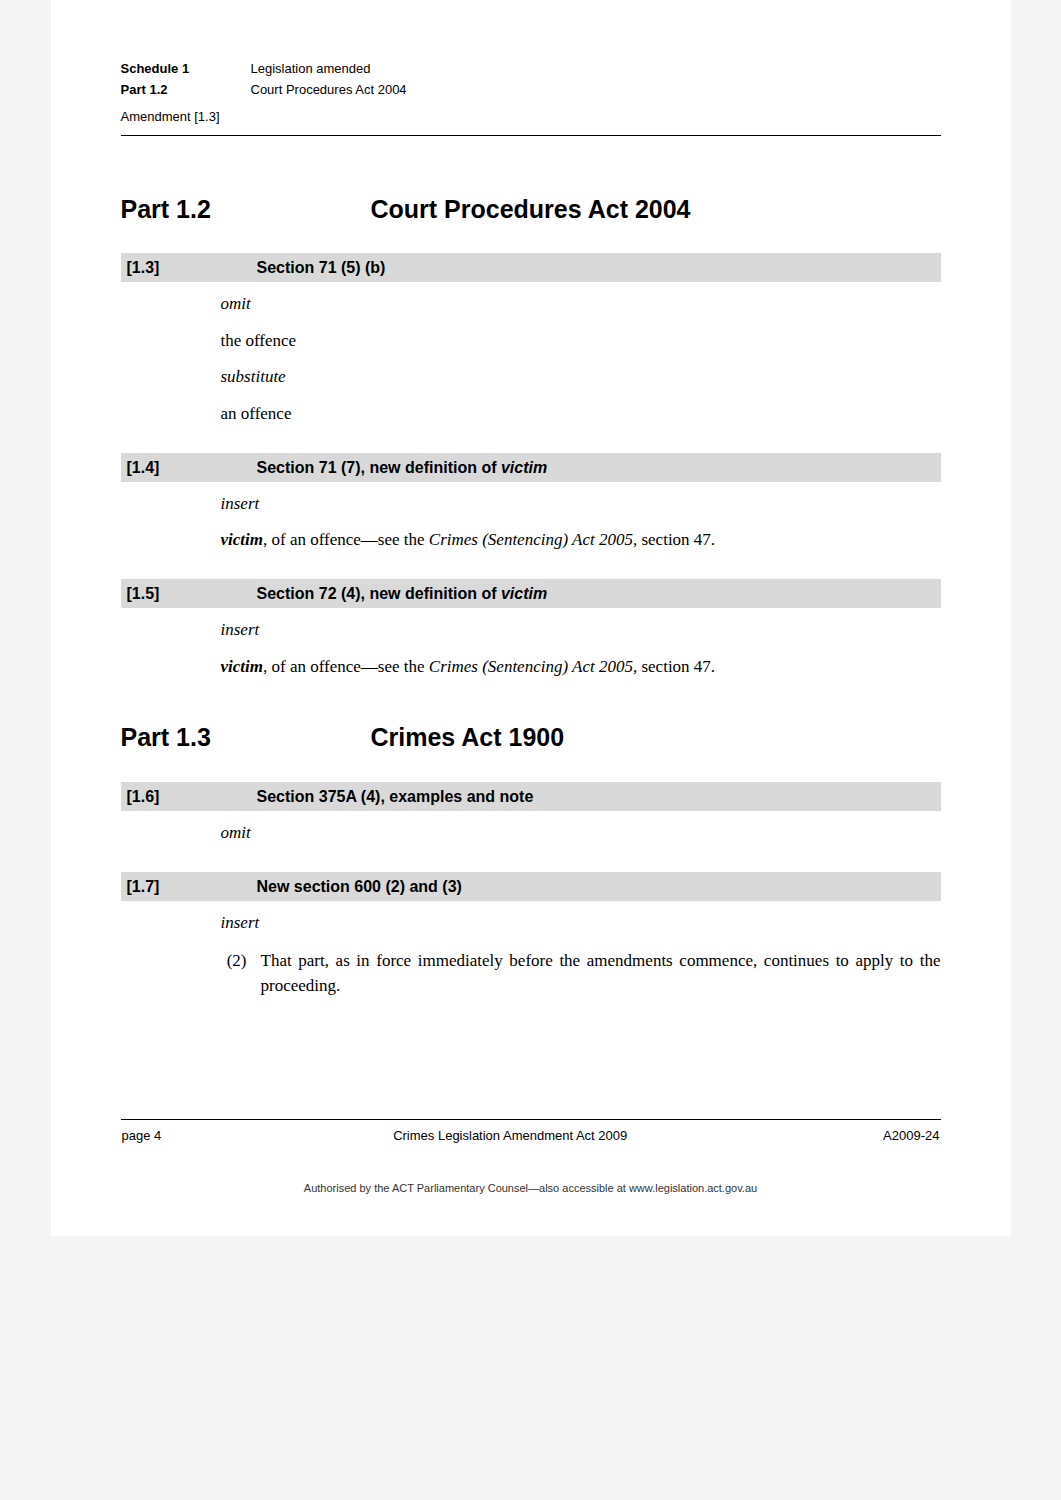| Schedule 1 | Legislation amended |
| Part 1.2 | Court Procedures Act 2004 |
| Amendment [1.3] |
Part 1.2 Court Procedures Act 2004
[1.3] Section 71 (5) (b)
omit
the offence
substitute
an offence
[1.4] Section 71 (7), new definition of victim
insert
victim, of an offence—see the Crimes (Sentencing) Act 2005, section 47.
[1.5] Section 72 (4), new definition of victim
insert
victim, of an offence—see the Crimes (Sentencing) Act 2005, section 47.
Part 1.3 Crimes Act 1900
[1.6] Section 375A (4), examples and note
omit
[1.7] New section 600 (2) and (3)
insert
(2) That part, as in force immediately before the amendments commence, continues to apply to the proceeding.
| page 4 | Crimes Legislation Amendment Act 2009 | A2009-24 |
Authorised by the ACT Parliamentary Counsel—also accessible at www.legislation.act.gov.au